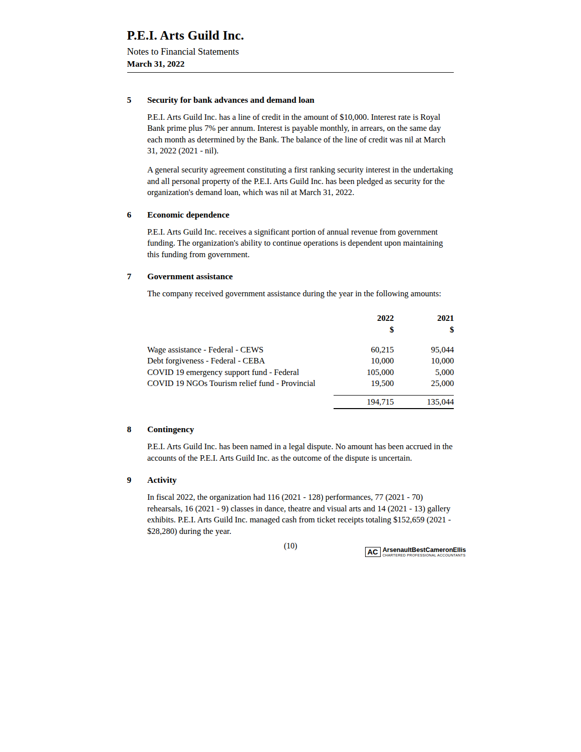P.E.I. Arts Guild Inc.
Notes to Financial Statements
March 31, 2022
5
Security for bank advances and demand loan
P.E.I. Arts Guild Inc. has a line of credit in the amount of $10,000. Interest rate is Royal Bank prime plus 7% per annum. Interest is payable monthly, in arrears, on the same day each month as determined by the Bank. The balance of the line of credit was nil at March 31, 2022 (2021 - nil).
A general security agreement constituting a first ranking security interest in the undertaking and all personal property of the P.E.I. Arts Guild Inc. has been pledged as security for the organization's demand loan, which was nil at March 31, 2022.
6
Economic dependence
P.E.I. Arts Guild Inc. receives a significant portion of annual revenue from government funding. The organization's ability to continue operations is dependent upon maintaining this funding from government.
7
Government assistance
The company received government assistance during the year in the following amounts:
| | 2022 | 2021 |
| | $ | $ |
| Wage assistance - Federal - CEWS | 60,215 | 95,044 |
| Debt forgiveness - Federal - CEBA | 10,000 | 10,000 |
| COVID 19 emergency support fund - Federal | 105,000 | 5,000 |
| COVID 19 NGOs Tourism relief fund - Provincial | 19,500 | 25,000 |
| | 194,715 | 135,044 |
8
Contingency
P.E.I. Arts Guild Inc. has been named in a legal dispute. No amount has been accrued in the accounts of the P.E.I. Arts Guild Inc. as the outcome of the dispute is uncertain.
9
Activity
In fiscal 2022, the organization had 116 (2021 - 128) performances, 77 (2021 - 70) rehearsals, 16 (2021 - 9) classes in dance, theatre and visual arts and 14 (2021 - 13) gallery exhibits. P.E.I. Arts Guild Inc. managed cash from ticket receipts totaling $152,659 (2021 - $28,280) during the year.
(10)
AC
ArsenaultBestCameronEllis
CHARTERED PROFESSIONAL ACCOUNTANTS